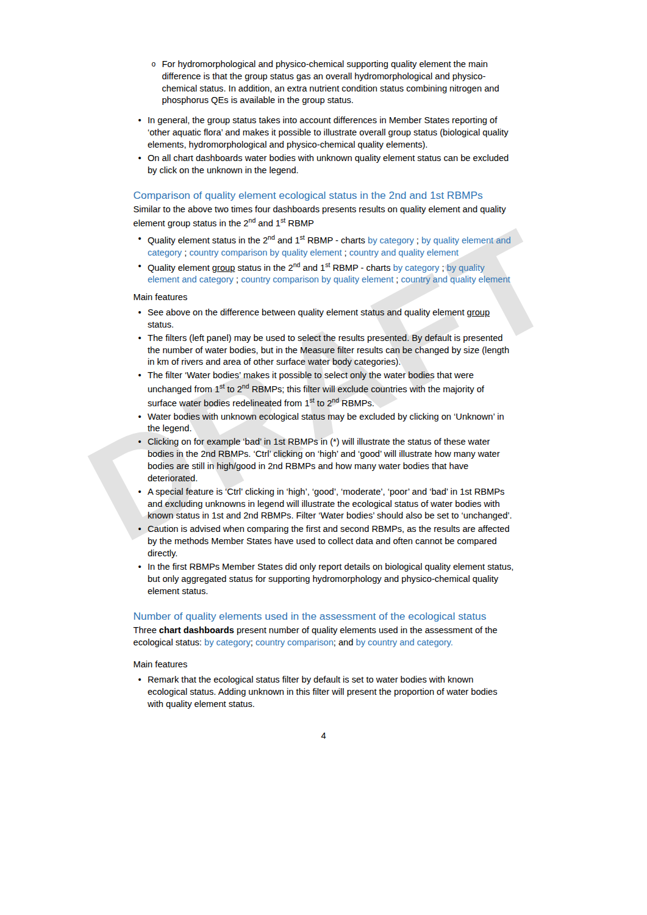DRAFT
For hydromorphological and physico-chemical supporting quality element the main difference is that the group status gas an overall hydromorphological and physico-chemical status. In addition, an extra nutrient condition status combining nitrogen and phosphorus QEs is available in the group status.
In general, the group status takes into account differences in Member States reporting of ‘other aquatic flora’ and makes it possible to illustrate overall group status (biological quality elements, hydromorphological and physico-chemical quality elements).
On all chart dashboards water bodies with unknown quality element status can be excluded by click on the unknown in the legend.
Comparison of quality element ecological status in the 2nd and 1st RBMPs
Similar to the above two times four dashboards presents results on quality element and quality element group status in the 2nd and 1st RBMP
Quality element status in the 2nd and 1st RBMP - charts by category ; by quality element and category ; country comparison by quality element ; country and quality element
Quality element group status in the 2nd and 1st RBMP - charts by category ; by quality element and category ; country comparison by quality element ; country and quality element
Main features
See above on the difference between quality element status and quality element group status.
The filters (left panel) may be used to select the results presented. By default is presented the number of water bodies, but in the Measure filter results can be changed by size (length in km of rivers and area of other surface water body categories).
The filter ‘Water bodies’ makes it possible to select only the water bodies that were unchanged from 1st to 2nd RBMPs; this filter will exclude countries with the majority of surface water bodies redelineated from 1st to 2nd RBMPs.
Water bodies with unknown ecological status may be excluded by clicking on ‘Unknown’ in the legend.
Clicking on for example ‘bad’ in 1st RBMPs in (*) will illustrate the status of these water bodies in the 2nd RBMPs. ‘Ctrl’ clicking on ‘high’ and ‘good’ will illustrate how many water bodies are still in high/good in 2nd RBMPs and how many water bodies that have deteriorated.
A special feature is ‘Ctrl’ clicking in ‘high’, ‘good’, ‘moderate’, ‘poor’ and ‘bad’ in 1st RBMPs and excluding unknowns in legend will illustrate the ecological status of water bodies with known status in 1st and 2nd RBMPs. Filter ‘Water bodies’ should also be set to ‘unchanged’.
Caution is advised when comparing the first and second RBMPs, as the results are affected by the methods Member States have used to collect data and often cannot be compared directly.
In the first RBMPs Member States did only report details on biological quality element status, but only aggregated status for supporting hydromorphology and physico-chemical quality element status.
Number of quality elements used in the assessment of the ecological status
Three chart dashboards present number of quality elements used in the assessment of the ecological status: by category; country comparison; and by country and category.
Main features
Remark that the ecological status filter by default is set to water bodies with known ecological status. Adding unknown in this filter will present the proportion of water bodies with quality element status.
4